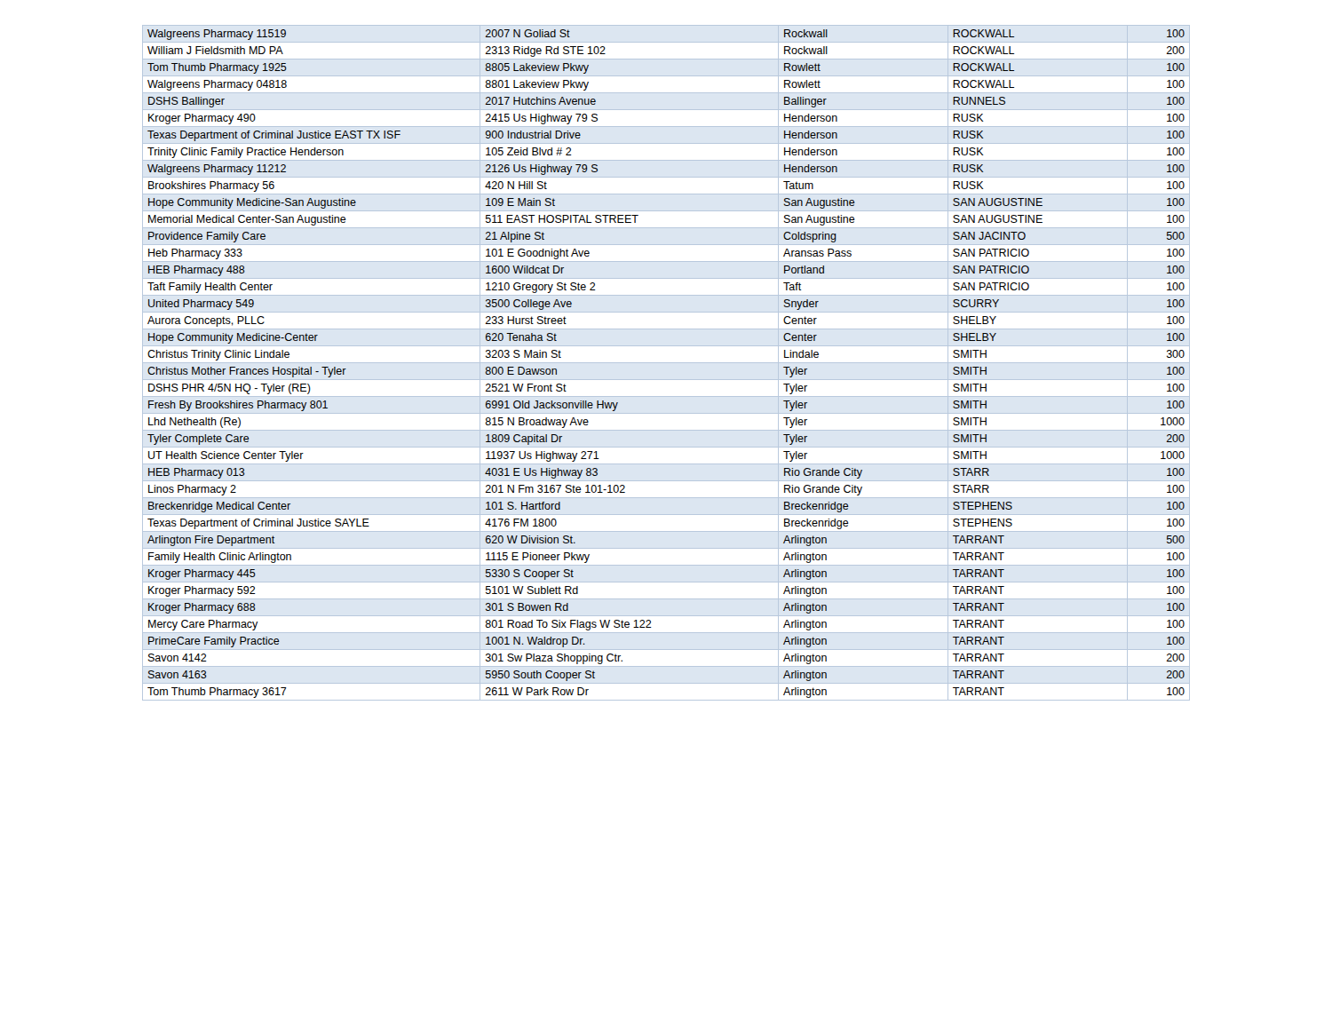| Walgreens Pharmacy 11519 | 2007 N Goliad St | Rockwall | ROCKWALL | 100 |
| William J Fieldsmith MD PA | 2313 Ridge Rd STE 102 | Rockwall | ROCKWALL | 200 |
| Tom Thumb Pharmacy 1925 | 8805 Lakeview Pkwy | Rowlett | ROCKWALL | 100 |
| Walgreens Pharmacy 04818 | 8801 Lakeview Pkwy | Rowlett | ROCKWALL | 100 |
| DSHS Ballinger | 2017 Hutchins Avenue | Ballinger | RUNNELS | 100 |
| Kroger Pharmacy 490 | 2415 Us Highway 79 S | Henderson | RUSK | 100 |
| Texas Department of Criminal Justice EAST TX ISF | 900 Industrial Drive | Henderson | RUSK | 100 |
| Trinity Clinic Family Practice Henderson | 105 Zeid Blvd # 2 | Henderson | RUSK | 100 |
| Walgreens Pharmacy 11212 | 2126 Us Highway 79 S | Henderson | RUSK | 100 |
| Brookshires Pharmacy 56 | 420 N Hill St | Tatum | RUSK | 100 |
| Hope Community Medicine-San Augustine | 109 E Main St | San Augustine | SAN AUGUSTINE | 100 |
| Memorial Medical Center-San Augustine | 511 EAST HOSPITAL STREET | San Augustine | SAN AUGUSTINE | 100 |
| Providence Family Care | 21 Alpine St | Coldspring | SAN JACINTO | 500 |
| Heb Pharmacy 333 | 101 E Goodnight Ave | Aransas Pass | SAN PATRICIO | 100 |
| HEB Pharmacy 488 | 1600 Wildcat Dr | Portland | SAN PATRICIO | 100 |
| Taft Family Health Center | 1210 Gregory St Ste 2 | Taft | SAN PATRICIO | 100 |
| United Pharmacy 549 | 3500 College Ave | Snyder | SCURRY | 100 |
| Aurora Concepts, PLLC | 233 Hurst Street | Center | SHELBY | 100 |
| Hope Community Medicine-Center | 620 Tenaha St | Center | SHELBY | 100 |
| Christus Trinity Clinic Lindale | 3203 S Main St | Lindale | SMITH | 300 |
| Christus Mother Frances Hospital - Tyler | 800 E Dawson | Tyler | SMITH | 100 |
| DSHS PHR 4/5N HQ - Tyler (RE) | 2521 W Front St | Tyler | SMITH | 100 |
| Fresh By Brookshires Pharmacy 801 | 6991 Old Jacksonville Hwy | Tyler | SMITH | 100 |
| Lhd Nethealth (Re) | 815 N Broadway Ave | Tyler | SMITH | 1000 |
| Tyler Complete Care | 1809 Capital Dr | Tyler | SMITH | 200 |
| UT Health Science Center Tyler | 11937 Us Highway 271 | Tyler | SMITH | 1000 |
| HEB Pharmacy 013 | 4031 E Us Highway 83 | Rio Grande City | STARR | 100 |
| Linos Pharmacy 2 | 201 N Fm 3167 Ste 101-102 | Rio Grande City | STARR | 100 |
| Breckenridge Medical Center | 101 S. Hartford | Breckenridge | STEPHENS | 100 |
| Texas Department of Criminal Justice SAYLE | 4176 FM 1800 | Breckenridge | STEPHENS | 100 |
| Arlington Fire Department | 620 W Division St. | Arlington | TARRANT | 500 |
| Family Health Clinic Arlington | 1115 E Pioneer Pkwy | Arlington | TARRANT | 100 |
| Kroger Pharmacy 445 | 5330 S Cooper St | Arlington | TARRANT | 100 |
| Kroger Pharmacy 592 | 5101 W Sublett Rd | Arlington | TARRANT | 100 |
| Kroger Pharmacy 688 | 301 S Bowen Rd | Arlington | TARRANT | 100 |
| Mercy Care Pharmacy | 801 Road To Six Flags W Ste 122 | Arlington | TARRANT | 100 |
| PrimeCare Family Practice | 1001 N. Waldrop Dr. | Arlington | TARRANT | 100 |
| Savon 4142 | 301 Sw Plaza Shopping Ctr. | Arlington | TARRANT | 200 |
| Savon 4163 | 5950 South Cooper St | Arlington | TARRANT | 200 |
| Tom Thumb Pharmacy 3617 | 2611 W Park Row Dr | Arlington | TARRANT | 100 |